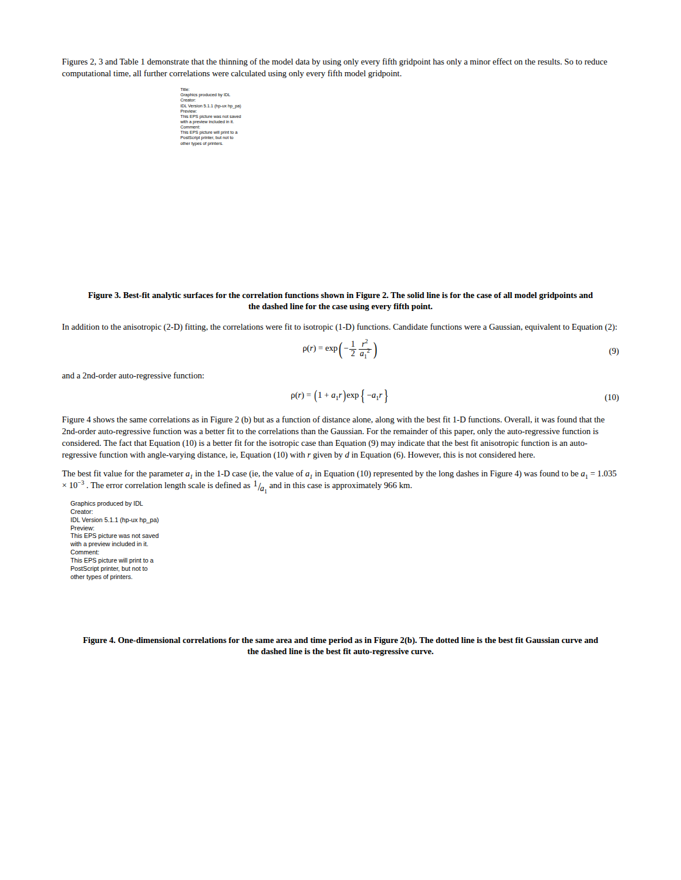Figures 2, 3 and Table 1 demonstrate that the thinning of the model data by using only every fifth gridpoint has only a minor effect on the results. So to reduce computational time, all further correlations were calculated using only every fifth model gridpoint.
Title:
Graphics produced by IDL
Creator:
IDL Version 5.1.1 (hp-ux hp_pa)
Preview:
This EPS picture was not saved
with a preview included in it.
Comment:
This EPS picture will print to a
PostScript printer, but not to
other types of printers.
Figure 3. Best-fit analytic surfaces for the correlation functions shown in Figure 2. The solid line is for the case of all model gridpoints and the dashed line for the case using every fifth point.
In addition to the anisotropic (2-D) fitting, the correlations were fit to isotropic (1-D) functions. Candidate functions were a Gaussian, equivalent to Equation (2):
ρ(r) = exp(−12 r2 a12)
(9)
and a 2nd-order auto-regressive function:
ρ(r) = (1 + a1r) exp{−a1r}
(10)
Figure 4 shows the same correlations as in Figure 2 (b) but as a function of distance alone, along with the best fit 1-D functions. Overall, it was found that the 2nd-order auto-regressive function was a better fit to the correlations than the Gaussian. For the remainder of this paper, only the auto-regressive function is considered. The fact that Equation (10) is a better fit for the isotropic case than Equation (9) may indicate that the best fit anisotropic function is an auto-regressive function with angle-varying distance, ie, Equation (10) with r given by d in Equation (6). However, this is not considered here.
The best fit value for the parameter a1 in the 1-D case (ie, the value of a1 in Equation (10) represented by the long dashes in Figure 4) was found to be a1 = 1.035 × 10−3 . The error correlation length scale is defined as 1/a1 and in this case is approximately 966 km.
Graphics produced by IDL
Creator:
IDL Version 5.1.1 (hp-ux hp_pa)
Preview:
This EPS picture was not saved
with a preview included in it.
Comment:
This EPS picture will print to a
PostScript printer, but not to
other types of printers.
Figure 4. One-dimensional correlations for the same area and time period as in Figure 2(b). The dotted line is the best fit Gaussian curve and the dashed line is the best fit auto-regressive curve.